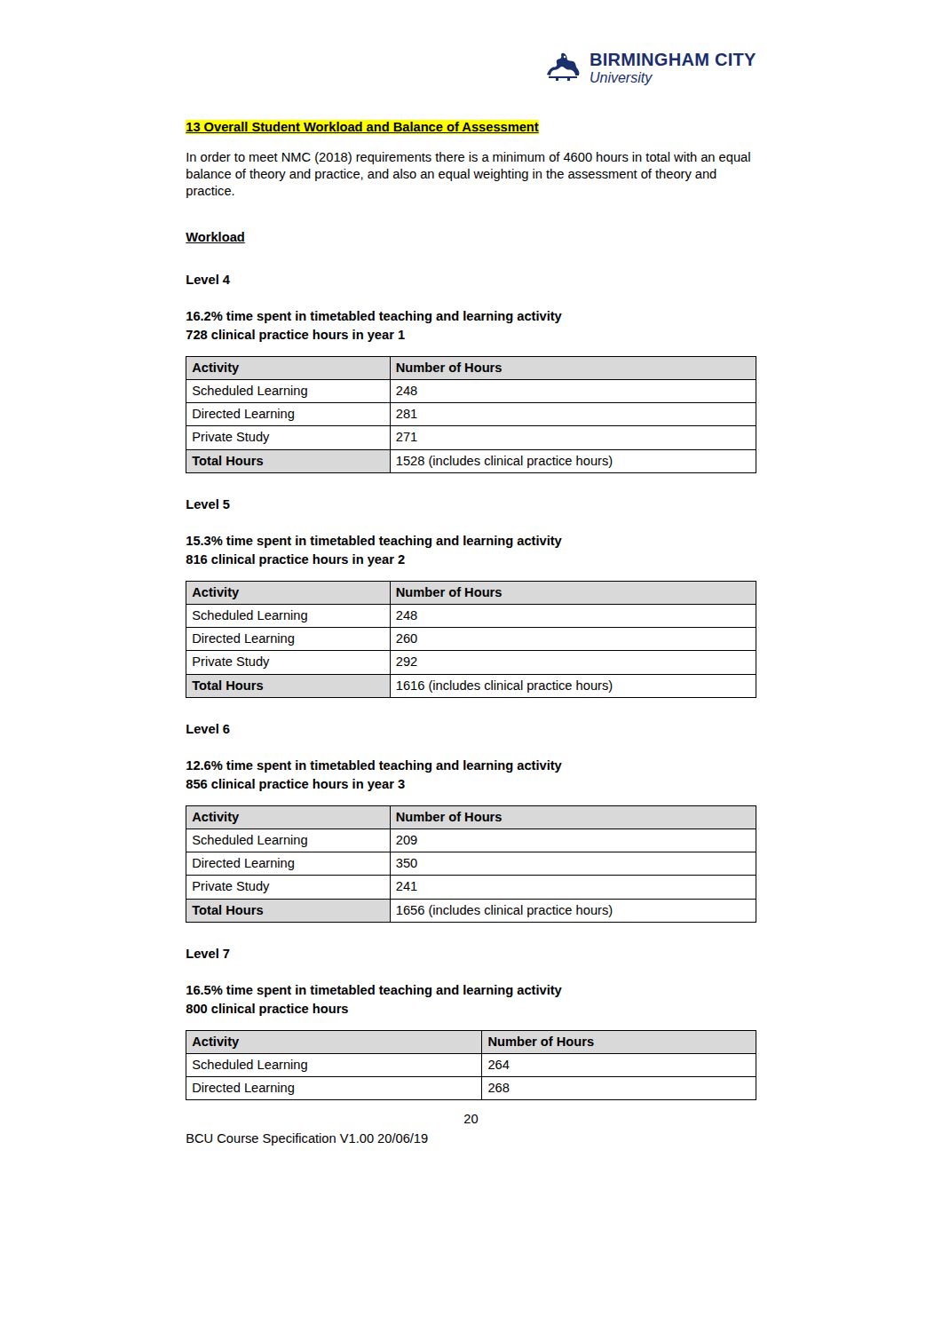BIRMINGHAM CITY
University
13 Overall Student Workload and Balance of Assessment
In order to meet NMC (2018) requirements there is a minimum of 4600 hours in total with an equal balance of theory and practice, and also an equal weighting in the assessment of theory and practice.
Workload
Level 4
16.2% time spent in timetabled teaching and learning activity
728 clinical practice hours in year 1
| Activity | Number of Hours |
| --- | --- |
| Scheduled Learning | 248 |
| Directed Learning | 281 |
| Private Study | 271 |
| Total Hours | 1528 (includes clinical practice hours) |
Level 5
15.3% time spent in timetabled teaching and learning activity
816 clinical practice hours in year 2
| Activity | Number of Hours |
| --- | --- |
| Scheduled Learning | 248 |
| Directed Learning | 260 |
| Private Study | 292 |
| Total Hours | 1616 (includes clinical practice hours) |
Level 6
12.6% time spent in timetabled teaching and learning activity
856 clinical practice hours in year 3
| Activity | Number of Hours |
| --- | --- |
| Scheduled Learning | 209 |
| Directed Learning | 350 |
| Private Study | 241 |
| Total Hours | 1656 (includes clinical practice hours) |
Level 7
16.5% time spent in timetabled teaching and learning activity
800 clinical practice hours
| Activity | Number of Hours |
| --- | --- |
| Scheduled Learning | 264 |
| Directed Learning | 268 |
20
BCU Course Specification V1.00 20/06/19